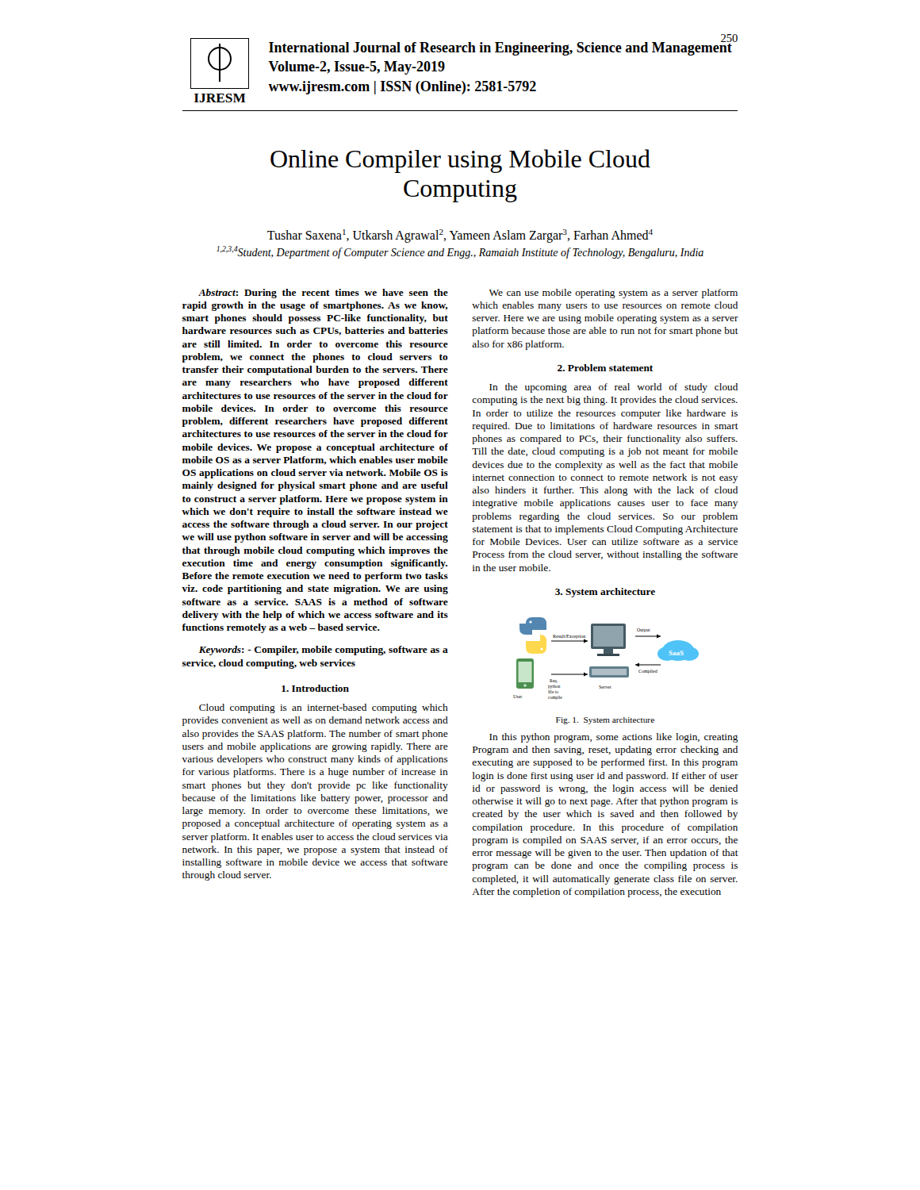250
IJRESM
International Journal of Research in Engineering, Science and Management
Volume-2, Issue-5, May-2019
www.ijresm.com | ISSN (Online): 2581-5792
Online Compiler using Mobile Cloud
Computing
Tushar Saxena1, Utkarsh Agrawal2, Yameen Aslam Zargar3, Farhan Ahmed4
1,2,3,4Student, Department of Computer Science and Engg., Ramaiah Institute of Technology, Bengaluru, India
Abstract: During the recent times we have seen the rapid growth in the usage of smartphones. As we know, smart phones should possess PC-like functionality, but hardware resources such as CPUs, batteries and batteries are still limited. In order to overcome this resource problem, we connect the phones to cloud servers to transfer their computational burden to the servers. There are many researchers who have proposed different architectures to use resources of the server in the cloud for mobile devices. In order to overcome this resource problem, different researchers have proposed different architectures to use resources of the server in the cloud for mobile devices. We propose a conceptual architecture of mobile OS as a server Platform, which enables user mobile OS applications on cloud server via network. Mobile OS is mainly designed for physical smart phone and are useful to construct a server platform. Here we propose system in which we don't require to install the software instead we access the software through a cloud server. In our project we will use python software in server and will be accessing that through mobile cloud computing which improves the execution time and energy consumption significantly. Before the remote execution we need to perform two tasks viz. code partitioning and state migration. We are using software as a service. SAAS is a method of software delivery with the help of which we access software and its functions remotely as a web – based service.
Keywords: - Compiler, mobile computing, software as a service, cloud computing, web services
1. Introduction
Cloud computing is an internet-based computing which provides convenient as well as on demand network access and also provides the SAAS platform. The number of smart phone users and mobile applications are growing rapidly. There are various developers who construct many kinds of applications for various platforms. There is a huge number of increase in smart phones but they don't provide pc like functionality because of the limitations like battery power, processor and large memory. In order to overcome these limitations, we proposed a conceptual architecture of operating system as a server platform. It enables user to access the cloud services via network. In this paper, we propose a system that instead of installing software in mobile device we access that software through cloud server.
We can use mobile operating system as a server platform which enables many users to use resources on remote cloud server. Here we are using mobile operating system as a server platform because those are able to run not for smart phone but also for x86 platform.
2. Problem statement
In the upcoming area of real world of study cloud computing is the next big thing. It provides the cloud services. In order to utilize the resources computer like hardware is required. Due to limitations of hardware resources in smart phones as compared to PCs, their functionality also suffers. Till the date, cloud computing is a job not meant for mobile devices due to the complexity as well as the fact that mobile internet connection to connect to remote network is not easy also hinders it further. This along with the lack of cloud integrative mobile applications causes user to face many problems regarding the cloud services. So our problem statement is that to implements Cloud Computing Architecture for Mobile Devices. User can utilize software as a service Process from the cloud server, without installing the software in the user mobile.
3. System architecture
User Result/Exception Req. python file to compile Server Output Compiled SaaS
Fig. 1. System architecture
In this python program, some actions like login, creating Program and then saving, reset, updating error checking and executing are supposed to be performed first. In this program login is done first using user id and password. If either of user id or password is wrong, the login access will be denied otherwise it will go to next page. After that python program is created by the user which is saved and then followed by compilation procedure. In this procedure of compilation program is compiled on SAAS server, if an error occurs, the error message will be given to the user. Then updation of that program can be done and once the compiling process is completed, it will automatically generate class file on server. After the completion of compilation process, the execution